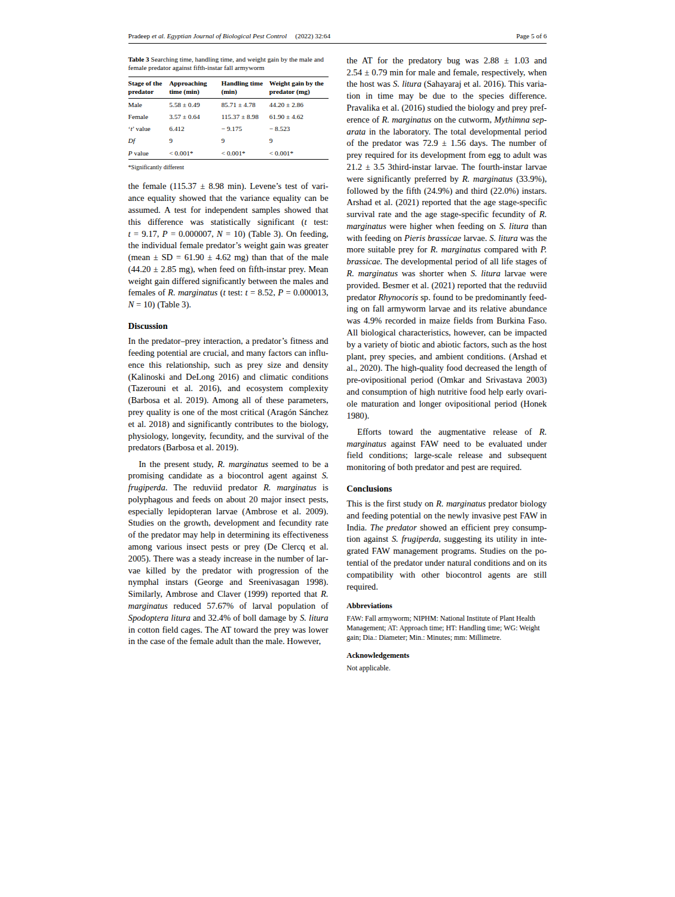Pradeep et al. Egyptian Journal of Biological Pest Control (2022) 32:64
Page 5 of 6
Table 3 Searching time, handling time, and weight gain by the male and female predator against fifth-instar fall armyworm
| Stage of the predator | Approaching time (min) | Handling time (min) | Weight gain by the predator (mg) |
| --- | --- | --- | --- |
| Male | 5.58 ± 0.49 | 85.71 ± 4.78 | 44.20 ± 2.86 |
| Female | 3.57 ± 0.64 | 115.37 ± 8.98 | 61.90 ± 4.62 |
| ‘ t ’ value | 6.412 | − 9.175 | − 8.523 |
| Df | 9 | 9 | 9 |
| P value | < 0.001* | < 0.001* | < 0.001* |
*Significantly different
the female (115.37 ± 8.98 min). Levene’s test of variance equality showed that the variance equality can be assumed. A test for independent samples showed that this difference was statistically significant (t test: t = 9.17, P = 0.000007, N = 10) (Table 3). On feeding, the individual female predator’s weight gain was greater (mean ± SD = 61.90 ± 4.62 mg) than that of the male (44.20 ± 2.85 mg), when feed on fifth-instar prey. Mean weight gain differed significantly between the males and females of R. marginatus (t test: t = 8.52, P = 0.000013, N = 10) (Table 3).
Discussion
In the predator–prey interaction, a predator’s fitness and feeding potential are crucial, and many factors can influence this relationship, such as prey size and density (Kalinoski and DeLong 2016) and climatic conditions (Tazerouni et al. 2016), and ecosystem complexity (Barbosa et al. 2019). Among all of these parameters, prey quality is one of the most critical (Aragón Sánchez et al. 2018) and significantly contributes to the biology, physiology, longevity, fecundity, and the survival of the predators (Barbosa et al. 2019).
In the present study, R. marginatus seemed to be a promising candidate as a biocontrol agent against S. frugiperda. The reduviid predator R. marginatus is polyphagous and feeds on about 20 major insect pests, especially lepidopteran larvae (Ambrose et al. 2009). Studies on the growth, development and fecundity rate of the predator may help in determining its effectiveness among various insect pests or prey (De Clercq et al. 2005). There was a steady increase in the number of larvae killed by the predator with progression of the nymphal instars (George and Sreenivasagan 1998). Similarly, Ambrose and Claver (1999) reported that R. marginatus reduced 57.67% of larval population of Spodoptera litura and 32.4% of boll damage by S. litura in cotton field cages. The AT toward the prey was lower in the case of the female adult than the male. However,
the AT for the predatory bug was 2.88 ± 1.03 and 2.54 ± 0.79 min for male and female, respectively, when the host was S. litura (Sahayaraj et al. 2016). This variation in time may be due to the species difference. Pravalika et al. (2016) studied the biology and prey preference of R. marginatus on the cutworm, Mythimna separata in the laboratory. The total developmental period of the predator was 72.9 ± 1.56 days. The number of prey required for its development from egg to adult was 21.2 ± 3.5 3third-instar larvae. The fourth-instar larvae were significantly preferred by R. marginatus (33.9%), followed by the fifth (24.9%) and third (22.0%) instars. Arshad et al. (2021) reported that the age stage-specific survival rate and the age stage-specific fecundity of R. marginatus were higher when feeding on S. litura than with feeding on Pieris brassicae larvae. S. litura was the more suitable prey for R. marginatus compared with P. brassicae. The developmental period of all life stages of R. marginatus was shorter when S. litura larvae were provided. Besmer et al. (2021) reported that the reduviid predator Rhynocoris sp. found to be predominantly feeding on fall armyworm larvae and its relative abundance was 4.9% recorded in maize fields from Burkina Faso. All biological characteristics, however, can be impacted by a variety of biotic and abiotic factors, such as the host plant, prey species, and ambient conditions. (Arshad et al., 2020). The high-quality food decreased the length of pre-ovipositional period (Omkar and Srivastava 2003) and consumption of high nutritive food help early ovariole maturation and longer ovipositional period (Honek 1980).
Efforts toward the augmentative release of R. marginatus against FAW need to be evaluated under field conditions; large-scale release and subsequent monitoring of both predator and pest are required.
Conclusions
This is the first study on R. marginatus predator biology and feeding potential on the newly invasive pest FAW in India. The predator showed an efficient prey consumption against S. frugiperda, suggesting its utility in integrated FAW management programs. Studies on the potential of the predator under natural conditions and on its compatibility with other biocontrol agents are still required.
Abbreviations
FAW: Fall armyworm; NIPHM: National Institute of Plant Health Management; AT: Approach time; HT: Handling time; WG: Weight gain; Dia.: Diameter; Min.: Minutes; mm: Millimetre.
Acknowledgements
Not applicable.